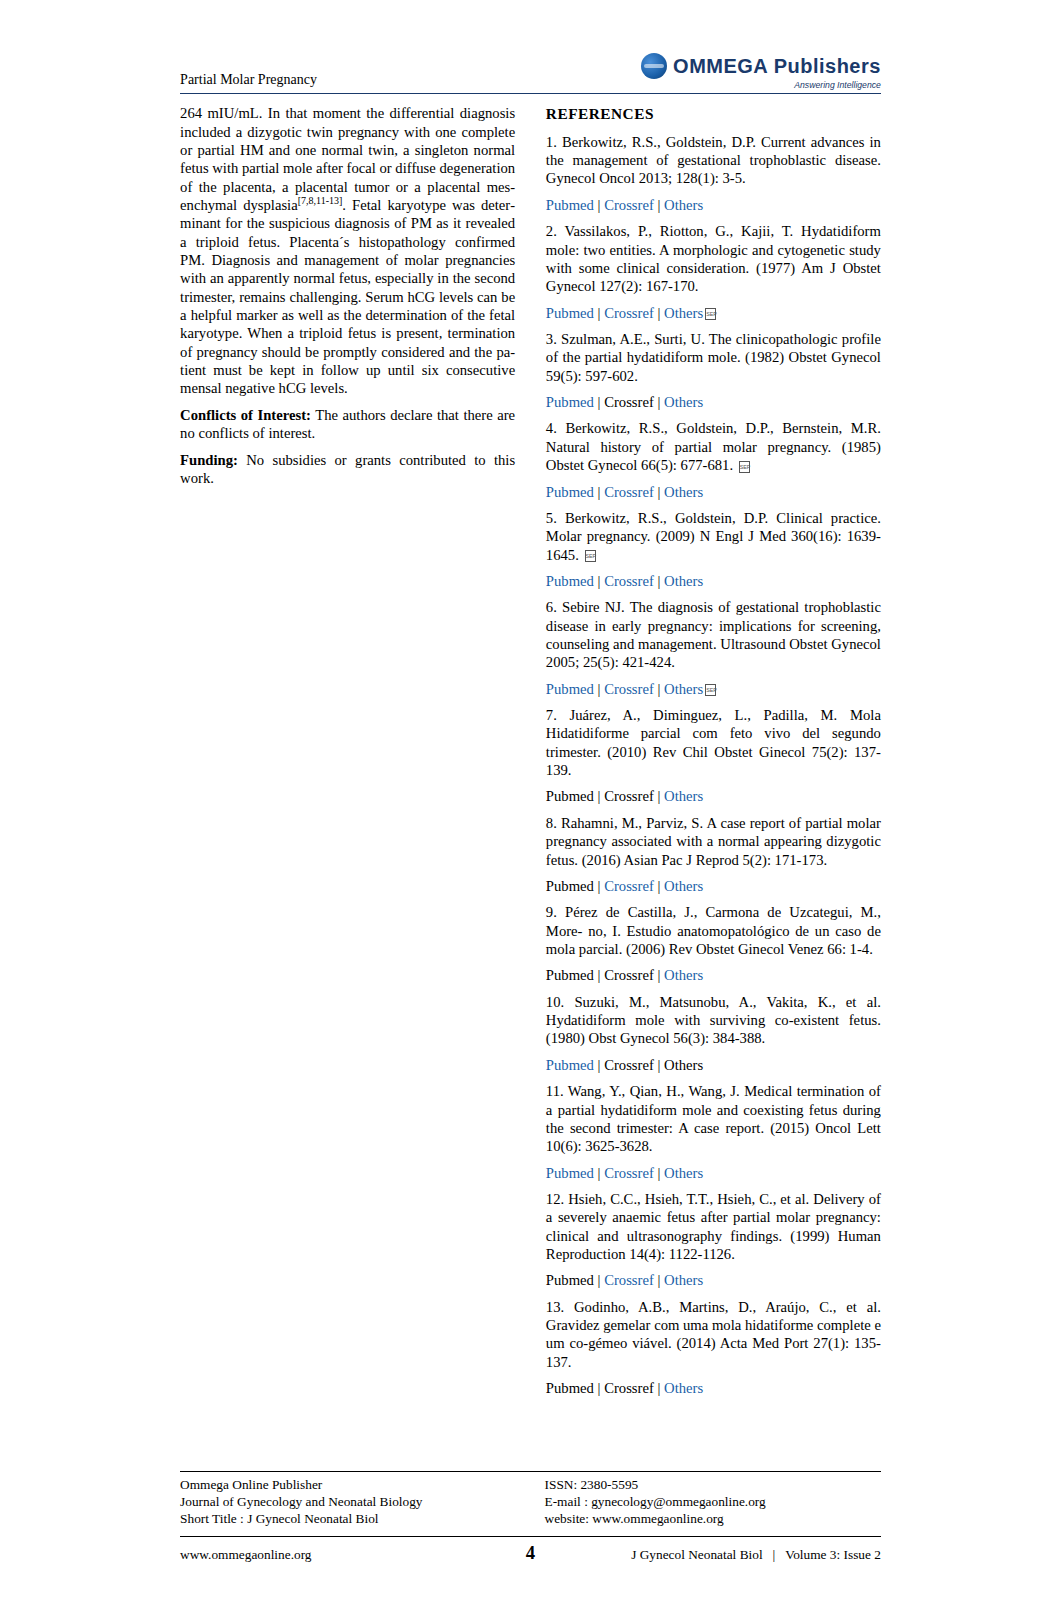Partial Molar Pregnancy
OMMEGA Publishers
Answering Intelligence
264 mIU/mL. In that moment the differential diagnosis included a dizygotic twin pregnancy with one complete or partial HM and one normal twin, a singleton normal fetus with partial mole after focal or diffuse degeneration of the placenta, a placental tumor or a placental mesenchymal dysplasia[7,8,11-13]. Fetal karyotype was determinant for the suspicious diagnosis of PM as it revealed a triploid fetus. Placenta´s histopathology confirmed PM. Diagnosis and management of molar pregnancies with an apparently normal fetus, especially in the second trimester, remains challenging. Serum hCG levels can be a helpful marker as well as the determination of the fetal karyotype. When a triploid fetus is present, termination of pregnancy should be promptly considered and the patient must be kept in follow up until six consecutive mensal negative hCG levels.
Conflicts of Interest: The authors declare that there are no conflicts of interest.
Funding: No subsidies or grants contributed to this work.
REFERENCES
1. Berkowitz, R.S., Goldstein, D.P. Current advances in the management of gestational trophoblastic disease. Gynecol Oncol 2013; 128(1): 3-5.
Pubmed | Crossref | Others
2. Vassilakos, P., Riotton, G., Kajii, T. Hydatidiform mole: two entities. A morphologic and cytogenetic study with some clinical consideration. (1977) Am J Obstet Gynecol 127(2): 167-170.
Pubmed | Crossref | Others SEP
3. Szulman, A.E., Surti, U. The clinicopathologic profile of the partial hydatidiform mole. (1982) Obstet Gynecol 59(5): 597-602.
Pubmed | Crossref | Others
4. Berkowitz, R.S., Goldstein, D.P., Bernstein, M.R. Natural history of partial molar pregnancy. (1985) Obstet Gynecol 66(5): 677-681. SEP
Pubmed | Crossref | Others
5. Berkowitz, R.S., Goldstein, D.P. Clinical practice. Molar pregnancy. (2009) N Engl J Med 360(16): 1639-1645. SEP
Pubmed | Crossref | Others
6. Sebire NJ. The diagnosis of gestational trophoblastic disease in early pregnancy: implications for screening, counseling and management. Ultrasound Obstet Gynecol 2005; 25(5): 421-424.
Pubmed | Crossref | Others SEP
7. Juárez, A., Diminguez, L., Padilla, M. Mola Hidatidiforme parcial com feto vivo del segundo trimester. (2010) Rev Chil Obstet Ginecol 75(2): 137-139.
Pubmed | Crossref | Others
8. Rahamni, M., Parviz, S. A case report of partial molar pregnancy associated with a normal appearing dizygotic fetus. (2016) Asian Pac J Reprod 5(2): 171-173.
Pubmed | Crossref | Others
9. Pérez de Castilla, J., Carmona de Uzcategui, M., More- no, I. Estudio anatomopatológico de un caso de mola parcial. (2006) Rev Obstet Ginecol Venez 66: 1-4.
Pubmed | Crossref | Others
10. Suzuki, M., Matsunobu, A., Vakita, K., et al. Hydatidiform mole with surviving co-existent fetus. (1980) Obst Gynecol 56(3): 384-388.
Pubmed | Crossref | Others
11. Wang, Y., Qian, H., Wang, J. Medical termination of a partial hydatidiform mole and coexisting fetus during the second trimester: A case report. (2015) Oncol Lett 10(6): 3625-3628.
Pubmed | Crossref | Others
12. Hsieh, C.C., Hsieh, T.T., Hsieh, C., et al. Delivery of a severely anaemic fetus after partial molar pregnancy: clinical and ultrasonography findings. (1999) Human Reproduction 14(4): 1122-1126.
Pubmed | Crossref | Others
13. Godinho, A.B., Martins, D., Araújo, C., et al. Gravidez gemelar com uma mola hidatiforme complete e um co-gémeo viável. (2014) Acta Med Port 27(1): 135-137.
Pubmed | Crossref | Others
Ommega Online Publisher
Journal of Gynecology and Neonatal Biology
Short Title : J Gynecol Neonatal Biol
ISSN: 2380-5595
E-mail : gynecology@ommegaonline.org
website: www.ommegaonline.org
www.ommegaonline.org
4
J Gynecol Neonatal Biol|Volume 3: Issue 2